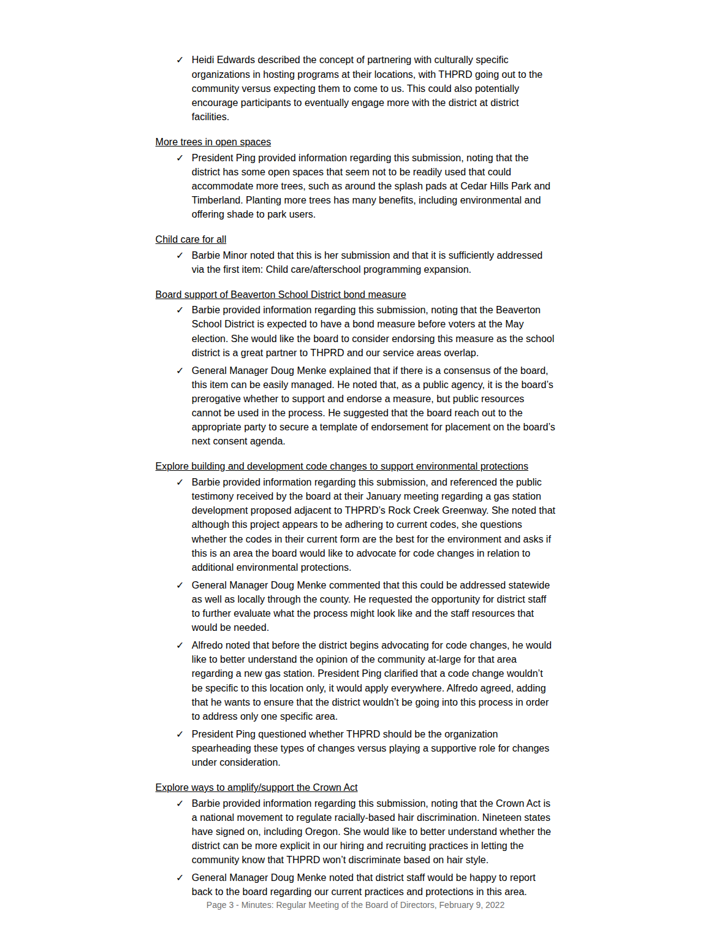Heidi Edwards described the concept of partnering with culturally specific organizations in hosting programs at their locations, with THPRD going out to the community versus expecting them to come to us. This could also potentially encourage participants to eventually engage more with the district at district facilities.
More trees in open spaces
President Ping provided information regarding this submission, noting that the district has some open spaces that seem not to be readily used that could accommodate more trees, such as around the splash pads at Cedar Hills Park and Timberland. Planting more trees has many benefits, including environmental and offering shade to park users.
Child care for all
Barbie Minor noted that this is her submission and that it is sufficiently addressed via the first item: Child care/afterschool programming expansion.
Board support of Beaverton School District bond measure
Barbie provided information regarding this submission, noting that the Beaverton School District is expected to have a bond measure before voters at the May election. She would like the board to consider endorsing this measure as the school district is a great partner to THPRD and our service areas overlap.
General Manager Doug Menke explained that if there is a consensus of the board, this item can be easily managed. He noted that, as a public agency, it is the board’s prerogative whether to support and endorse a measure, but public resources cannot be used in the process. He suggested that the board reach out to the appropriate party to secure a template of endorsement for placement on the board’s next consent agenda.
Explore building and development code changes to support environmental protections
Barbie provided information regarding this submission, and referenced the public testimony received by the board at their January meeting regarding a gas station development proposed adjacent to THPRD’s Rock Creek Greenway. She noted that although this project appears to be adhering to current codes, she questions whether the codes in their current form are the best for the environment and asks if this is an area the board would like to advocate for code changes in relation to additional environmental protections.
General Manager Doug Menke commented that this could be addressed statewide as well as locally through the county. He requested the opportunity for district staff to further evaluate what the process might look like and the staff resources that would be needed.
Alfredo noted that before the district begins advocating for code changes, he would like to better understand the opinion of the community at-large for that area regarding a new gas station. President Ping clarified that a code change wouldn’t be specific to this location only, it would apply everywhere. Alfredo agreed, adding that he wants to ensure that the district wouldn’t be going into this process in order to address only one specific area.
President Ping questioned whether THPRD should be the organization spearheading these types of changes versus playing a supportive role for changes under consideration.
Explore ways to amplify/support the Crown Act
Barbie provided information regarding this submission, noting that the Crown Act is a national movement to regulate racially-based hair discrimination. Nineteen states have signed on, including Oregon. She would like to better understand whether the district can be more explicit in our hiring and recruiting practices in letting the community know that THPRD won’t discriminate based on hair style.
General Manager Doug Menke noted that district staff would be happy to report back to the board regarding our current practices and protections in this area.
Page 3 - Minutes: Regular Meeting of the Board of Directors, February 9, 2022